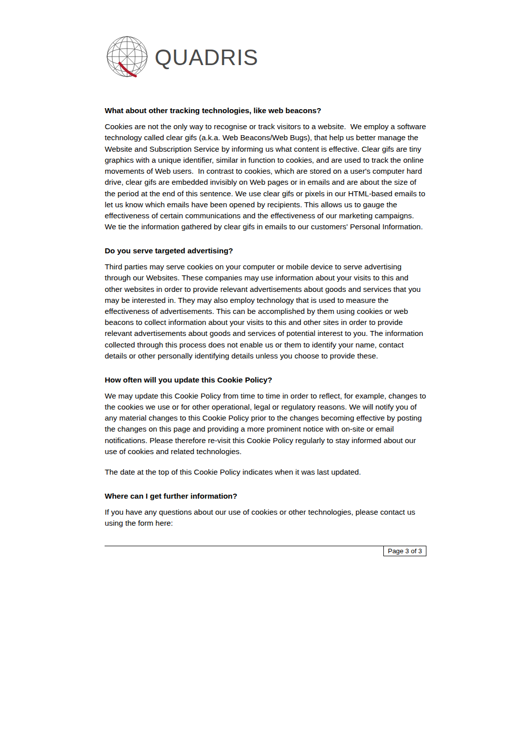QUADRIS
What about other tracking technologies, like web beacons?
Cookies are not the only way to recognise or track visitors to a website. We employ a software technology called clear gifs (a.k.a. Web Beacons/Web Bugs), that help us better manage the Website and Subscription Service by informing us what content is effective. Clear gifs are tiny graphics with a unique identifier, similar in function to cookies, and are used to track the online movements of Web users. In contrast to cookies, which are stored on a user's computer hard drive, clear gifs are embedded invisibly on Web pages or in emails and are about the size of the period at the end of this sentence. We use clear gifs or pixels in our HTML-based emails to let us know which emails have been opened by recipients. This allows us to gauge the effectiveness of certain communications and the effectiveness of our marketing campaigns. We tie the information gathered by clear gifs in emails to our customers' Personal Information.
Do you serve targeted advertising?
Third parties may serve cookies on your computer or mobile device to serve advertising through our Websites. These companies may use information about your visits to this and other websites in order to provide relevant advertisements about goods and services that you may be interested in. They may also employ technology that is used to measure the effectiveness of advertisements. This can be accomplished by them using cookies or web beacons to collect information about your visits to this and other sites in order to provide relevant advertisements about goods and services of potential interest to you. The information collected through this process does not enable us or them to identify your name, contact details or other personally identifying details unless you choose to provide these.
How often will you update this Cookie Policy?
We may update this Cookie Policy from time to time in order to reflect, for example, changes to the cookies we use or for other operational, legal or regulatory reasons. We will notify you of any material changes to this Cookie Policy prior to the changes becoming effective by posting the changes on this page and providing a more prominent notice with on-site or email notifications. Please therefore re-visit this Cookie Policy regularly to stay informed about our use of cookies and related technologies.
The date at the top of this Cookie Policy indicates when it was last updated.
Where can I get further information?
If you have any questions about our use of cookies or other technologies, please contact us using the form here:
Page 3 of 3